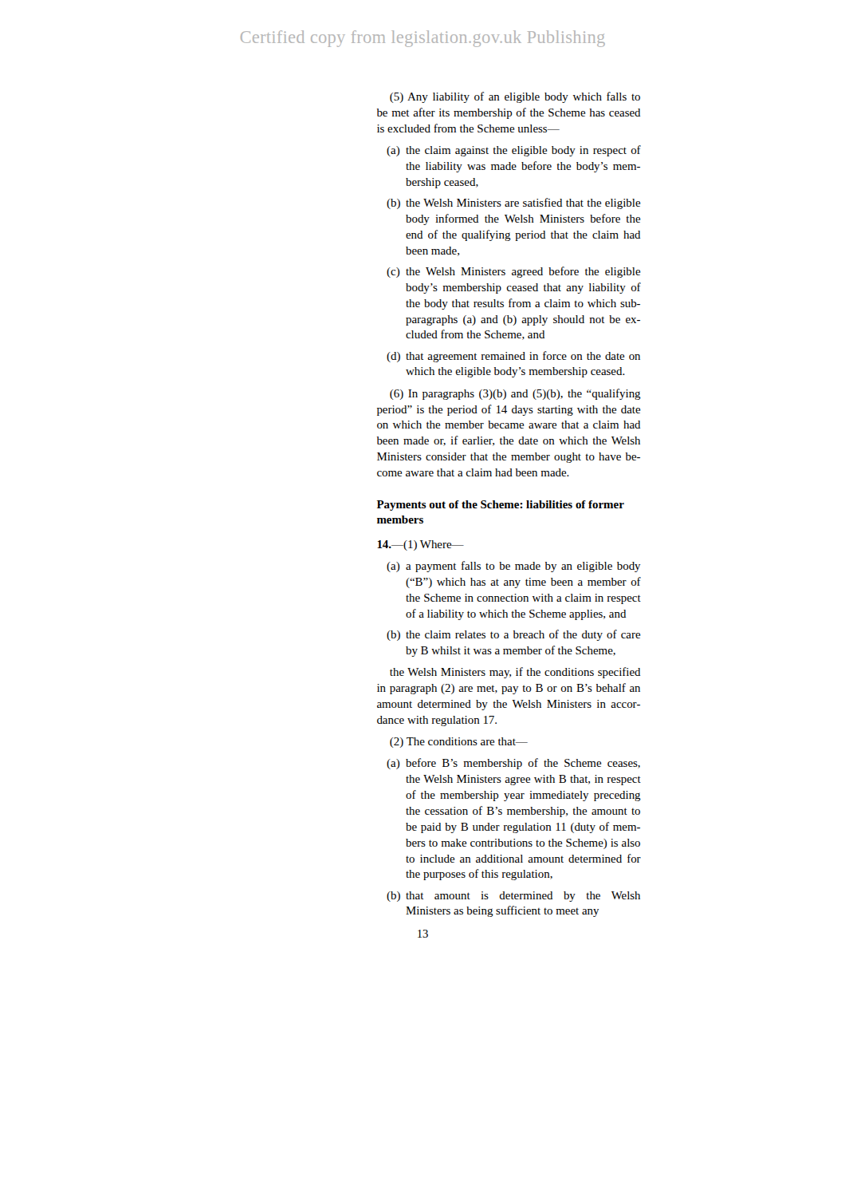Certified copy from legislation.gov.uk Publishing
(5) Any liability of an eligible body which falls to be met after its membership of the Scheme has ceased is excluded from the Scheme unless—
(a) the claim against the eligible body in respect of the liability was made before the body’s membership ceased,
(b) the Welsh Ministers are satisfied that the eligible body informed the Welsh Ministers before the end of the qualifying period that the claim had been made,
(c) the Welsh Ministers agreed before the eligible body’s membership ceased that any liability of the body that results from a claim to which sub-paragraphs (a) and (b) apply should not be excluded from the Scheme, and
(d) that agreement remained in force on the date on which the eligible body’s membership ceased.
(6) In paragraphs (3)(b) and (5)(b), the “qualifying period” is the period of 14 days starting with the date on which the member became aware that a claim had been made or, if earlier, the date on which the Welsh Ministers consider that the member ought to have become aware that a claim had been made.
Payments out of the Scheme: liabilities of former members
14.—(1) Where—
(a) a payment falls to be made by an eligible body (“B”) which has at any time been a member of the Scheme in connection with a claim in respect of a liability to which the Scheme applies, and
(b) the claim relates to a breach of the duty of care by B whilst it was a member of the Scheme,
the Welsh Ministers may, if the conditions specified in paragraph (2) are met, pay to B or on B’s behalf an amount determined by the Welsh Ministers in accordance with regulation 17.
(2) The conditions are that—
(a) before B’s membership of the Scheme ceases, the Welsh Ministers agree with B that, in respect of the membership year immediately preceding the cessation of B’s membership, the amount to be paid by B under regulation 11 (duty of members to make contributions to the Scheme) is also to include an additional amount determined for the purposes of this regulation,
(b) that amount is determined by the Welsh Ministers as being sufficient to meet any
13